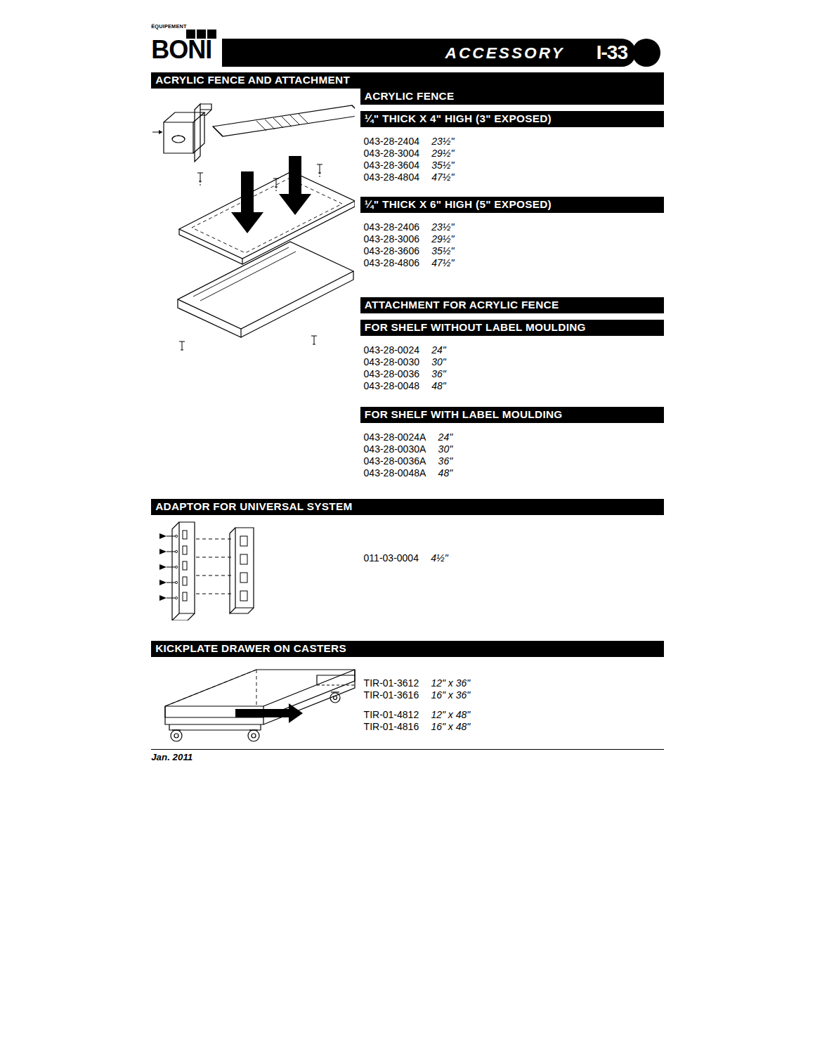ÉQUIPEMENT
BONI
ACCESSORY I-33
ACRYLIC FENCE AND ATTACHMENT
ACRYLIC FENCE
¼" THICK X 4" HIGH (3" EXPOSED)
| 043-28-2404 | 23½" |
| 043-28-3004 | 29½" |
| 043-28-3604 | 35½" |
| 043-28-4804 | 47½" |
¼" THICK X 6" HIGH (5" EXPOSED)
| 043-28-2406 | 23½" |
| 043-28-3006 | 29½" |
| 043-28-3606 | 35½" |
| 043-28-4806 | 47½" |
ATTACHMENT FOR ACRYLIC FENCE
FOR SHELF WITHOUT LABEL MOULDING
| 043-28-0024 | 24" |
| 043-28-0030 | 30" |
| 043-28-0036 | 36" |
| 043-28-0048 | 48" |
FOR SHELF WITH LABEL MOULDING
| 043-28-0024A | 24" |
| 043-28-0030A | 30" |
| 043-28-0036A | 36" |
| 043-28-0048A | 48" |
ADAPTOR FOR UNIVERSAL SYSTEM
| 011-03-0004 | 4½" |
KICKPLATE DRAWER ON CASTERS
| TIR-01-3612 | 12" x 36" |
| TIR-01-3616 | 16" x 36" |
| TIR-01-4812 | 12" x 48" |
| TIR-01-4816 | 16" x 48" |
Jan. 2011